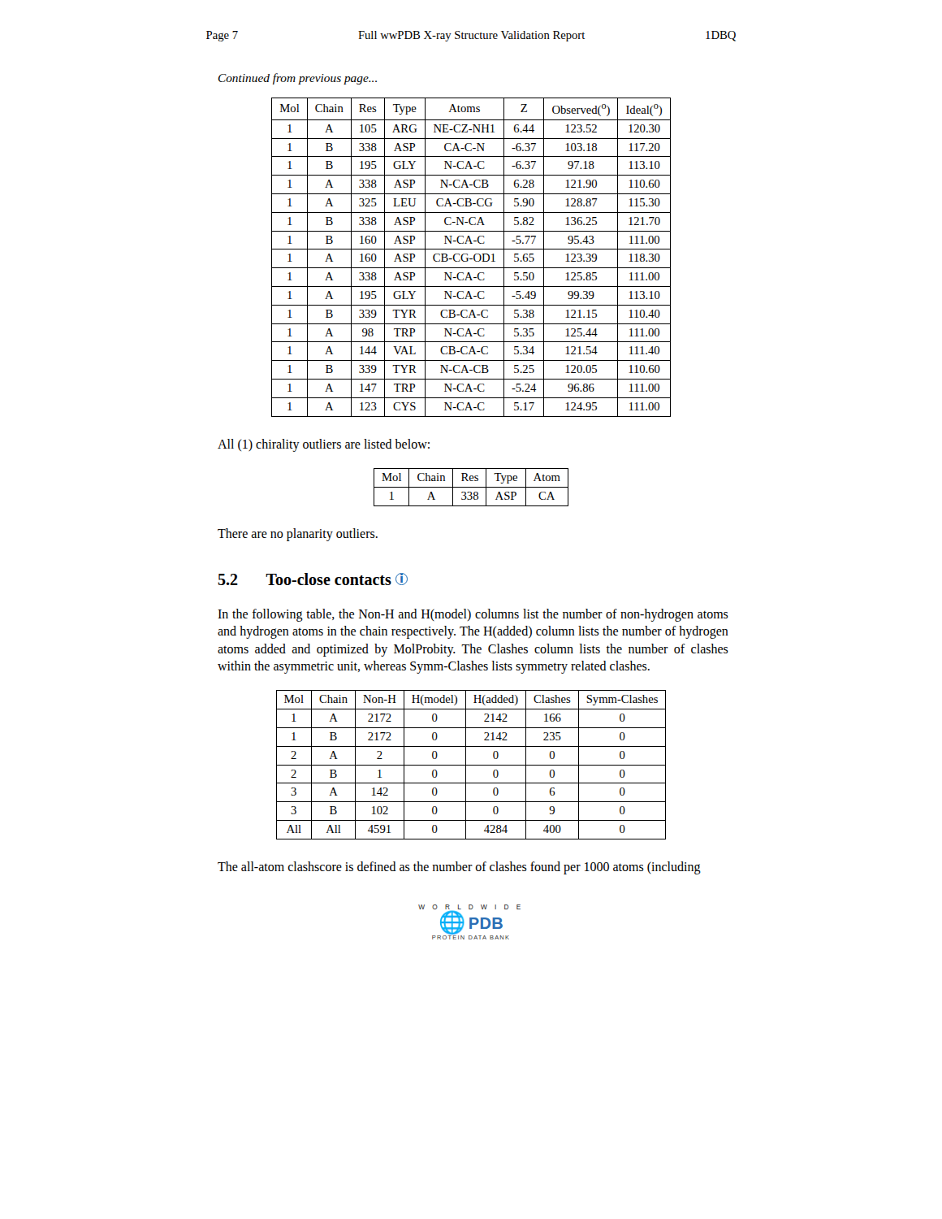Page 7
Full wwPDB X-ray Structure Validation Report
1DBQ
Continued from previous page...
| Mol | Chain | Res | Type | Atoms | Z | Observed( o ) | Ideal( o ) |
| --- | --- | --- | --- | --- | --- | --- | --- |
| 1 | A | 105 | ARG | NE-CZ-NH1 | 6.44 | 123.52 | 120.30 |
| 1 | B | 338 | ASP | CA-C-N | -6.37 | 103.18 | 117.20 |
| 1 | B | 195 | GLY | N-CA-C | -6.37 | 97.18 | 113.10 |
| 1 | A | 338 | ASP | N-CA-CB | 6.28 | 121.90 | 110.60 |
| 1 | A | 325 | LEU | CA-CB-CG | 5.90 | 128.87 | 115.30 |
| 1 | B | 338 | ASP | C-N-CA | 5.82 | 136.25 | 121.70 |
| 1 | B | 160 | ASP | N-CA-C | -5.77 | 95.43 | 111.00 |
| 1 | A | 160 | ASP | CB-CG-OD1 | 5.65 | 123.39 | 118.30 |
| 1 | A | 338 | ASP | N-CA-C | 5.50 | 125.85 | 111.00 |
| 1 | A | 195 | GLY | N-CA-C | -5.49 | 99.39 | 113.10 |
| 1 | B | 339 | TYR | CB-CA-C | 5.38 | 121.15 | 110.40 |
| 1 | A | 98 | TRP | N-CA-C | 5.35 | 125.44 | 111.00 |
| 1 | A | 144 | VAL | CB-CA-C | 5.34 | 121.54 | 111.40 |
| 1 | B | 339 | TYR | N-CA-CB | 5.25 | 120.05 | 110.60 |
| 1 | A | 147 | TRP | N-CA-C | -5.24 | 96.86 | 111.00 |
| 1 | A | 123 | CYS | N-CA-C | 5.17 | 124.95 | 111.00 |
All (1) chirality outliers are listed below:
| Mol | Chain | Res | Type | Atom |
| --- | --- | --- | --- | --- |
| 1 | A | 338 | ASP | CA |
There are no planarity outliers.
5.2 Too-close contacts i
In the following table, the Non-H and H(model) columns list the number of non-hydrogen atoms and hydrogen atoms in the chain respectively. The H(added) column lists the number of hydrogen atoms added and optimized by MolProbity. The Clashes column lists the number of clashes within the asymmetric unit, whereas Symm-Clashes lists symmetry related clashes.
| Mol | Chain | Non-H | H(model) | H(added) | Clashes | Symm-Clashes |
| --- | --- | --- | --- | --- | --- | --- |
| 1 | A | 2172 | 0 | 2142 | 166 | 0 |
| 1 | B | 2172 | 0 | 2142 | 235 | 0 |
| 2 | A | 2 | 0 | 0 | 0 | 0 |
| 2 | B | 1 | 0 | 0 | 0 | 0 |
| 3 | A | 142 | 0 | 0 | 6 | 0 |
| 3 | B | 102 | 0 | 0 | 9 | 0 |
| All | All | 4591 | 0 | 4284 | 400 | 0 |
The all-atom clashscore is defined as the number of clashes found per 1000 atoms (including
W O R L D W I D E
🌐 PDB
PROTEIN DATA BANK